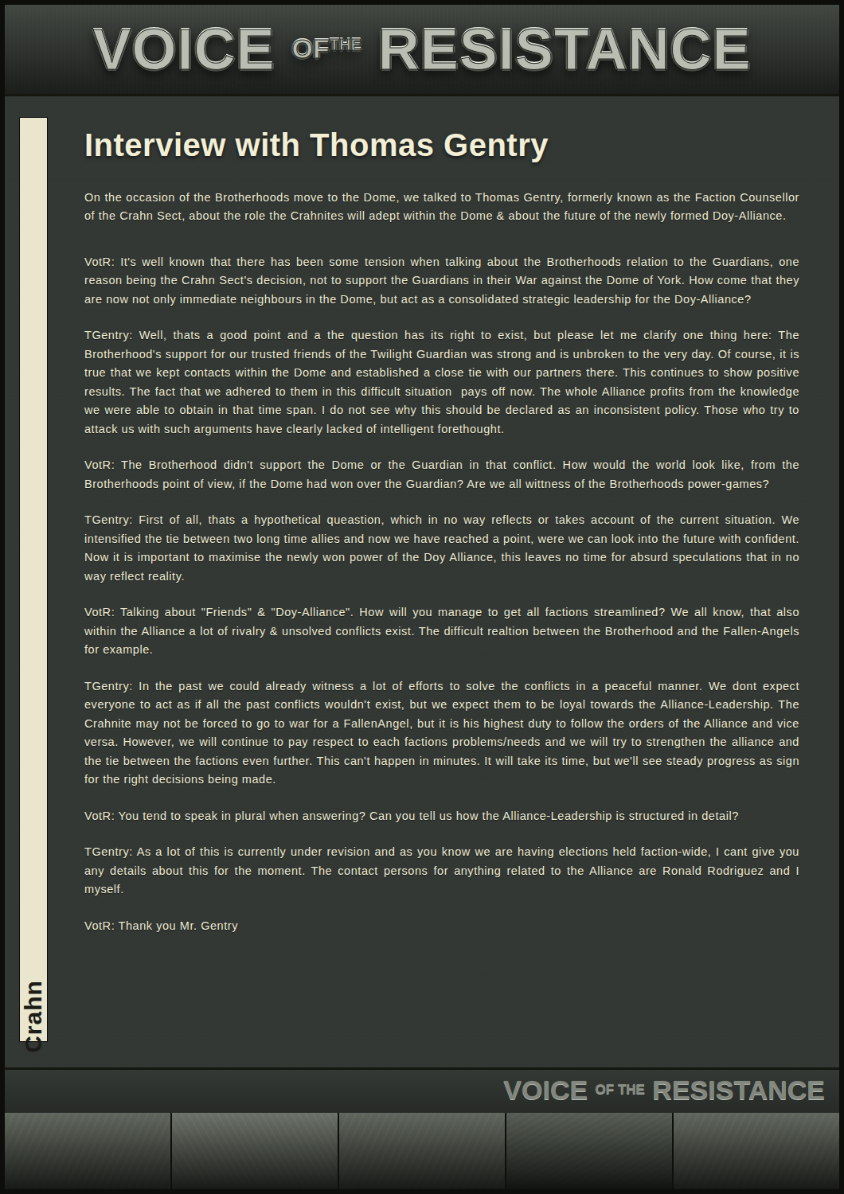VOICE OFTHE RESISTANCE
Crahn
Interview with Thomas Gentry
On the occasion of the Brotherhoods move to the Dome, we talked to Thomas Gentry, formerly known as the Faction Counsellor of the Crahn Sect, about the role the Crahnites will adept within the Dome & about the future of the newly formed Doy-Alliance.
VotR: It's well known that there has been some tension when talking about the Brotherhoods relation to the Guardians, one reason being the Crahn Sect's decision, not to support the Guardians in their War against the Dome of York. How come that they are now not only immediate neighbours in the Dome, but act as a consolidated strategic leadership for the Doy-Alliance?
TGentry: Well, thats a good point and a the question has its right to exist, but please let me clarify one thing here: The Brotherhood's support for our trusted friends of the Twilight Guardian was strong and is unbroken to the very day. Of course, it is true that we kept contacts within the Dome and established a close tie with our partners there. This continues to show positive results. The fact that we adhered to them in this difficult situation pays off now. The whole Alliance profits from the knowledge we were able to obtain in that time span. I do not see why this should be declared as an inconsistent policy. Those who try to attack us with such arguments have clearly lacked of intelligent forethought.
VotR: The Brotherhood didn't support the Dome or the Guardian in that conflict. How would the world look like, from the Brotherhoods point of view, if the Dome had won over the Guardian? Are we all wittness of the Brotherhoods power-games?
TGentry: First of all, thats a hypothetical queastion, which in no way reflects or takes account of the current situation. We intensified the tie between two long time allies and now we have reached a point, were we can look into the future with confident. Now it is important to maximise the newly won power of the Doy Alliance, this leaves no time for absurd speculations that in no way reflect reality.
VotR: Talking about "Friends" & "Doy-Alliance". How will you manage to get all factions streamlined? We all know, that also within the Alliance a lot of rivalry & unsolved conflicts exist. The difficult realtion between the Brotherhood and the Fallen-Angels for example.
TGentry: In the past we could already witness a lot of efforts to solve the conflicts in a peaceful manner. We dont expect everyone to act as if all the past conflicts wouldn't exist, but we expect them to be loyal towards the Alliance-Leadership. The Crahnite may not be forced to go to war for a FallenAngel, but it is his highest duty to follow the orders of the Alliance and vice versa. However, we will continue to pay respect to each factions problems/needs and we will try to strengthen the alliance and the tie between the factions even further. This can't happen in minutes. It will take its time, but we'll see steady progress as sign for the right decisions being made.
VotR: You tend to speak in plural when answering? Can you tell us how the Alliance-Leadership is structured in detail?
TGentry: As a lot of this is currently under revision and as you know we are having elections held faction-wide, I cant give you any details about this for the moment. The contact persons for anything related to the Alliance are Ronald Rodriguez and I myself.
VotR: Thank you Mr. Gentry
VOICE OF THE RESISTANCE